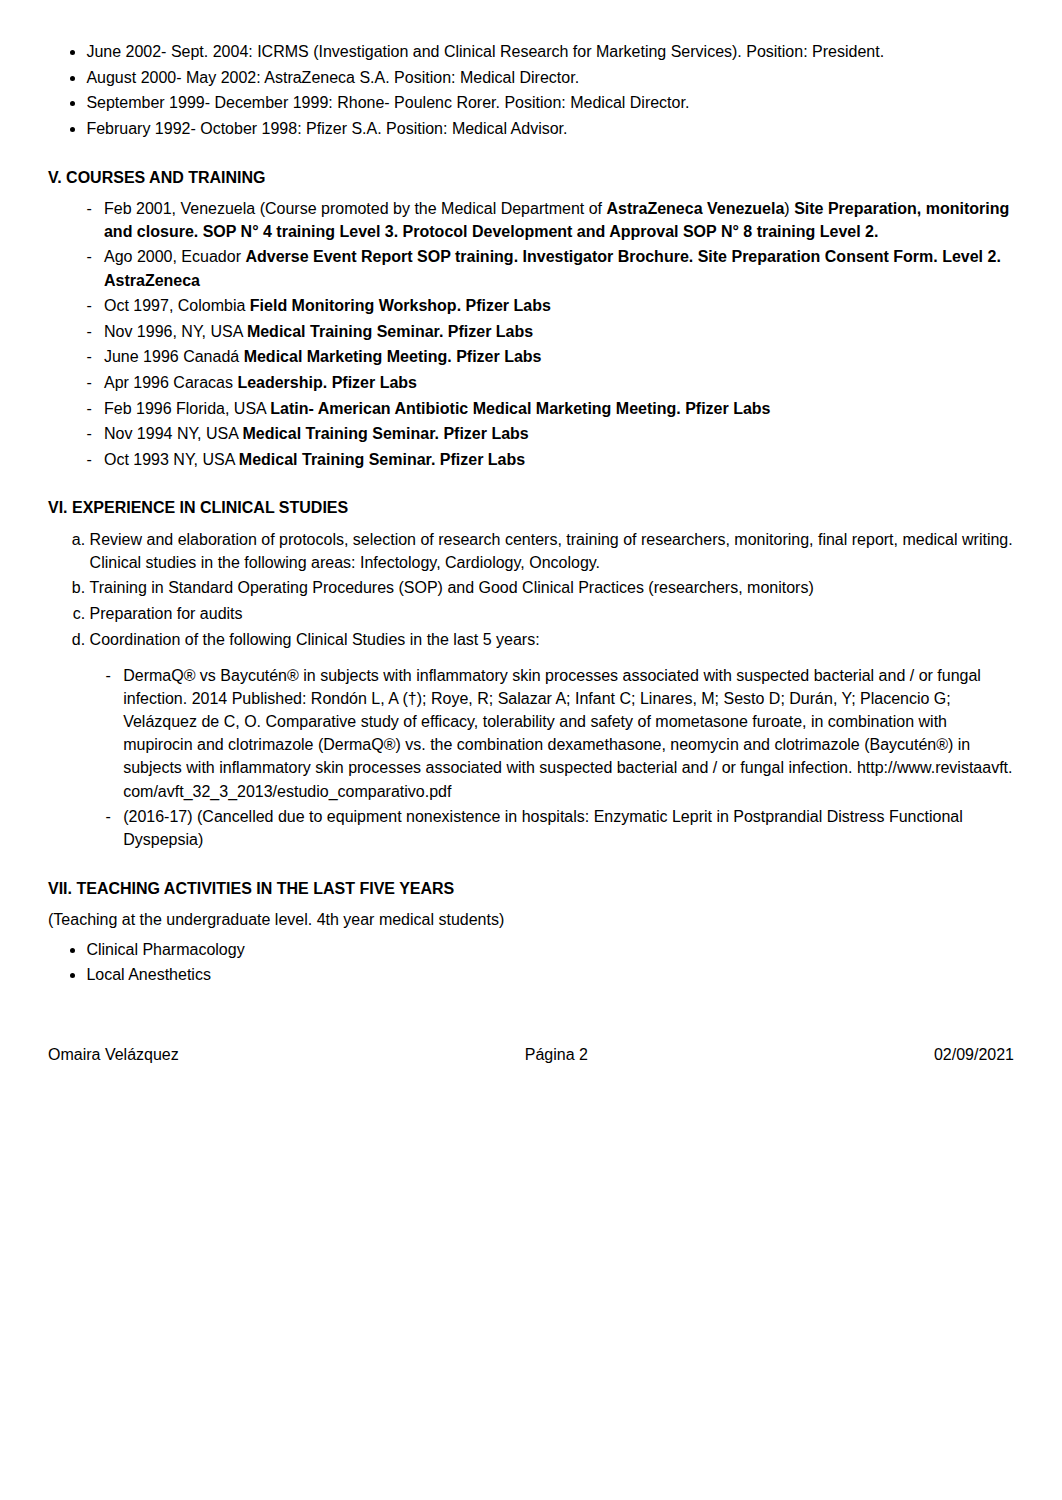June 2002- Sept. 2004: ICRMS (Investigation and Clinical Research for Marketing Services). Position: President.
August 2000- May 2002: AstraZeneca S.A. Position: Medical Director.
September 1999- December 1999: Rhone- Poulenc Rorer. Position: Medical Director.
February 1992- October 1998: Pfizer S.A. Position: Medical Advisor.
V. COURSES AND TRAINING
Feb 2001, Venezuela (Course promoted by the Medical Department of AstraZeneca Venezuela) Site Preparation, monitoring and closure. SOP N° 4 training Level 3. Protocol Development and Approval SOP N° 8 training Level 2.
Ago 2000, Ecuador Adverse Event Report SOP training. Investigator Brochure. Site Preparation Consent Form. Level 2. AstraZeneca
Oct 1997, Colombia Field Monitoring Workshop. Pfizer Labs
Nov 1996, NY, USA Medical Training Seminar. Pfizer Labs
June 1996 Canadá Medical Marketing Meeting. Pfizer Labs
Apr 1996 Caracas Leadership. Pfizer Labs
Feb 1996 Florida, USA Latin- American Antibiotic Medical Marketing Meeting. Pfizer Labs
Nov 1994 NY, USA Medical Training Seminar. Pfizer Labs
Oct 1993 NY, USA Medical Training Seminar. Pfizer Labs
VI. EXPERIENCE IN CLINICAL STUDIES
Review and elaboration of protocols, selection of research centers, training of researchers, monitoring, final report, medical writing. Clinical studies in the following areas: Infectology, Cardiology, Oncology.
Training in Standard Operating Procedures (SOP) and Good Clinical Practices (researchers, monitors)
Preparation for audits
Coordination of the following Clinical Studies in the last 5 years:
DermaQ® vs Baycutén® in subjects with inflammatory skin processes associated with suspected bacterial and / or fungal infection. 2014 Published: Rondón L, A (†); Roye, R; Salazar A; Infant C; Linares, M; Sesto D; Durán, Y; Placencio G; Velázquez de C, O. Comparative study of efficacy, tolerability and safety of mometasone furoate, in combination with mupirocin and clotrimazole (DermaQ®) vs. the combination dexamethasone, neomycin and clotrimazole (Baycutén®) in subjects with inflammatory skin processes associated with suspected bacterial and / or fungal infection. http://www.revistaavft.com/avft_32_3_2013/estudio_comparativo.pdf
(2016-17) (Cancelled due to equipment nonexistence in hospitals: Enzymatic Leprit in Postprandial Distress Functional Dyspepsia)
VII. TEACHING ACTIVITIES IN THE LAST FIVE YEARS
(Teaching at the undergraduate level. 4th year medical students)
Clinical Pharmacology
Local Anesthetics
Omaira Velázquez Página 2 02/09/2021